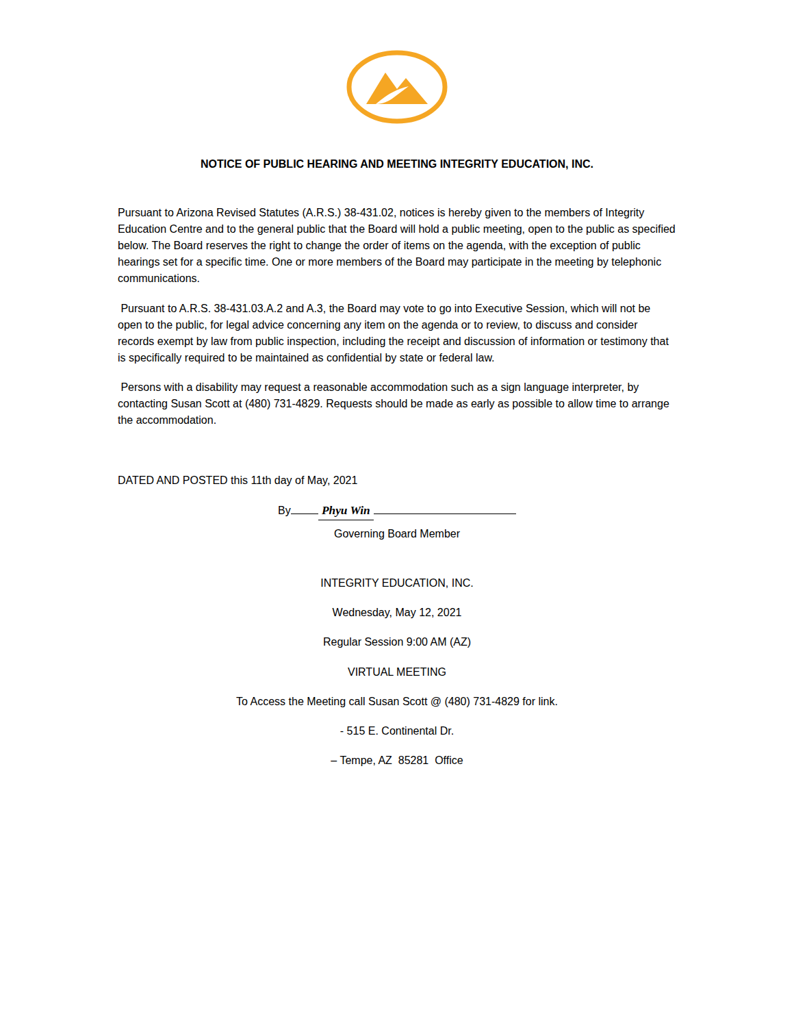NOTICE OF PUBLIC HEARING AND MEETING INTEGRITY EDUCATION, INC.
Pursuant to Arizona Revised Statutes (A.R.S.) 38-431.02, notices is hereby given to the members of Integrity Education Centre and to the general public that the Board will hold a public meeting, open to the public as specified below. The Board reserves the right to change the order of items on the agenda, with the exception of public hearings set for a specific time. One or more members of the Board may participate in the meeting by telephonic communications.
Pursuant to A.R.S. 38-431.03.A.2 and A.3, the Board may vote to go into Executive Session, which will not be open to the public, for legal advice concerning any item on the agenda or to review, to discuss and consider records exempt by law from public inspection, including the receipt and discussion of information or testimony that is specifically required to be maintained as confidential by state or federal law.
Persons with a disability may request a reasonable accommodation such as a sign language interpreter, by contacting Susan Scott at (480) 731-4829. Requests should be made as early as possible to allow time to arrange the accommodation.
DATED AND POSTED this 11th day of May, 2021
By Phyu Win
Governing Board Member
INTEGRITY EDUCATION, INC.
Wednesday, May 12, 2021
Regular Session 9:00 AM (AZ)
VIRTUAL MEETING
To Access the Meeting call Susan Scott @ (480) 731-4829 for link.
- 515 E. Continental Dr.
– Tempe, AZ 85281 Office